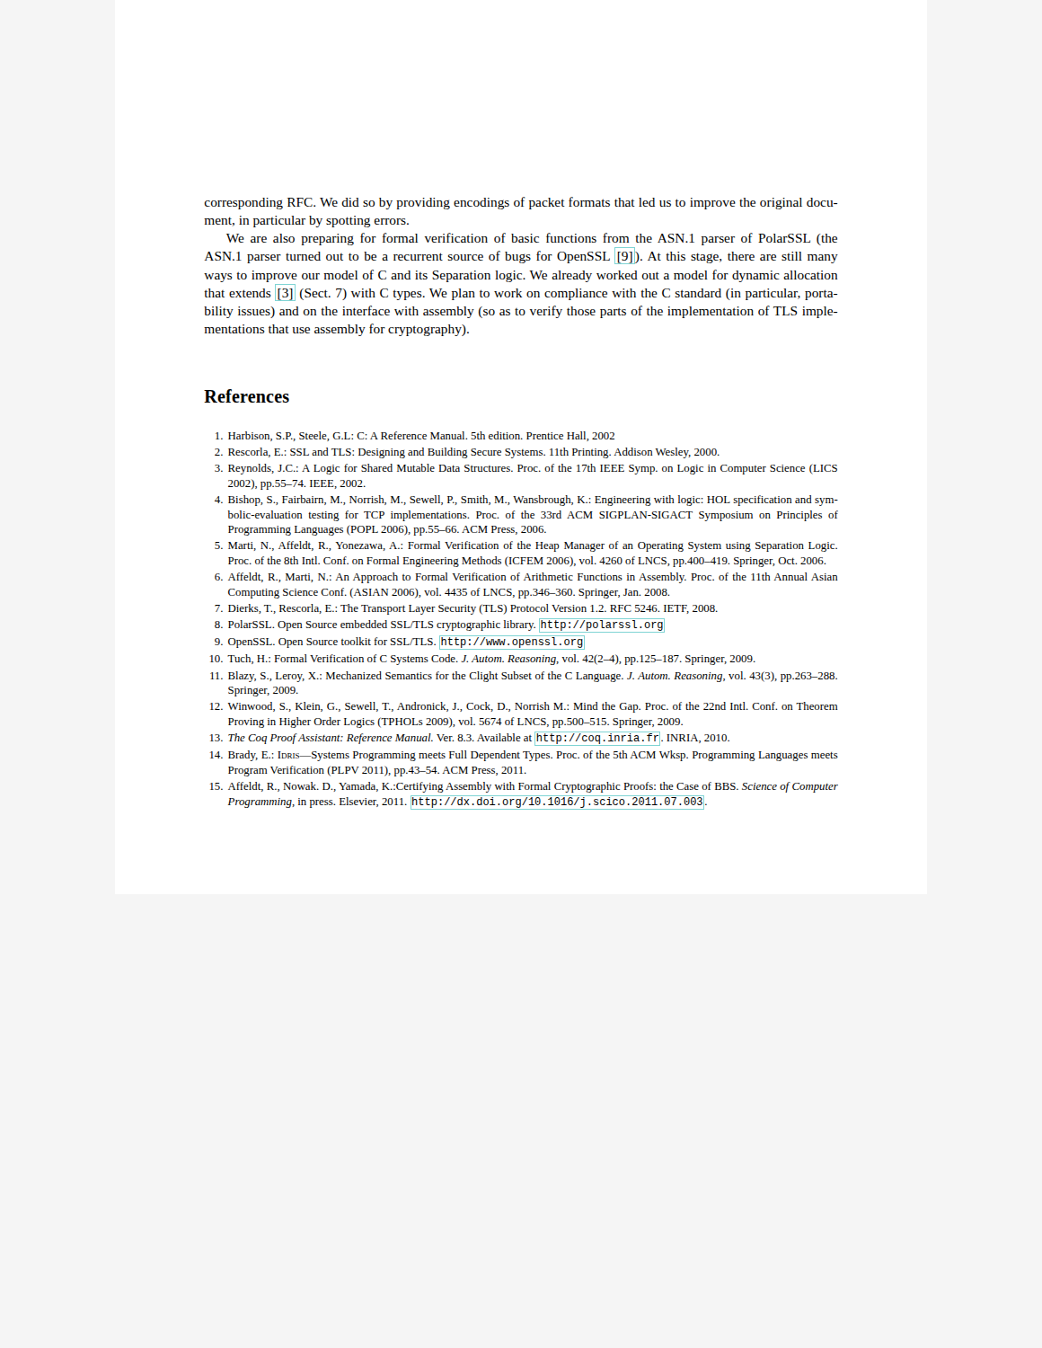corresponding RFC. We did so by providing encodings of packet formats that led us to improve the original document, in particular by spotting errors.
We are also preparing for formal verification of basic functions from the ASN.1 parser of PolarSSL (the ASN.1 parser turned out to be a recurrent source of bugs for OpenSSL [9]). At this stage, there are still many ways to improve our model of C and its Separation logic. We already worked out a model for dynamic allocation that extends [3] (Sect. 7) with C types. We plan to work on compliance with the C standard (in particular, portability issues) and on the interface with assembly (so as to verify those parts of the implementation of TLS implementations that use assembly for cryptography).
References
Harbison, S.P., Steele, G.L: C: A Reference Manual. 5th edition. Prentice Hall, 2002
Rescorla, E.: SSL and TLS: Designing and Building Secure Systems. 11th Printing. Addison Wesley, 2000.
Reynolds, J.C.: A Logic for Shared Mutable Data Structures. Proc. of the 17th IEEE Symp. on Logic in Computer Science (LICS 2002), pp.55–74. IEEE, 2002.
Bishop, S., Fairbairn, M., Norrish, M., Sewell, P., Smith, M., Wansbrough, K.: Engineering with logic: HOL specification and symbolic-evaluation testing for TCP implementations. Proc. of the 33rd ACM SIGPLAN-SIGACT Symposium on Principles of Programming Languages (POPL 2006), pp.55–66. ACM Press, 2006.
Marti, N., Affeldt, R., Yonezawa, A.: Formal Verification of the Heap Manager of an Operating System using Separation Logic. Proc. of the 8th Intl. Conf. on Formal Engineering Methods (ICFEM 2006), vol. 4260 of LNCS, pp.400–419. Springer, Oct. 2006.
Affeldt, R., Marti, N.: An Approach to Formal Verification of Arithmetic Functions in Assembly. Proc. of the 11th Annual Asian Computing Science Conf. (ASIAN 2006), vol. 4435 of LNCS, pp.346–360. Springer, Jan. 2008.
Dierks, T., Rescorla, E.: The Transport Layer Security (TLS) Protocol Version 1.2. RFC 5246. IETF, 2008.
PolarSSL. Open Source embedded SSL/TLS cryptographic library. http://polarssl.org
OpenSSL. Open Source toolkit for SSL/TLS. http://www.openssl.org
Tuch, H.: Formal Verification of C Systems Code. J. Autom. Reasoning, vol. 42(2–4), pp.125–187. Springer, 2009.
Blazy, S., Leroy, X.: Mechanized Semantics for the Clight Subset of the C Language. J. Autom. Reasoning, vol. 43(3), pp.263–288. Springer, 2009.
Winwood, S., Klein, G., Sewell, T., Andronick, J., Cock, D., Norrish M.: Mind the Gap. Proc. of the 22nd Intl. Conf. on Theorem Proving in Higher Order Logics (TPHOLs 2009), vol. 5674 of LNCS, pp.500–515. Springer, 2009.
The Coq Proof Assistant: Reference Manual. Ver. 8.3. Available at http://coq.inria.fr. INRIA, 2010.
Brady, E.: Idris—Systems Programming meets Full Dependent Types. Proc. of the 5th ACM Wksp. Programming Languages meets Program Verification (PLPV 2011), pp.43–54. ACM Press, 2011.
Affeldt, R., Nowak. D., Yamada, K.:Certifying Assembly with Formal Cryptographic Proofs: the Case of BBS. Science of Computer Programming, in press. Elsevier, 2011. http://dx.doi.org/10.1016/j.scico.2011.07.003.